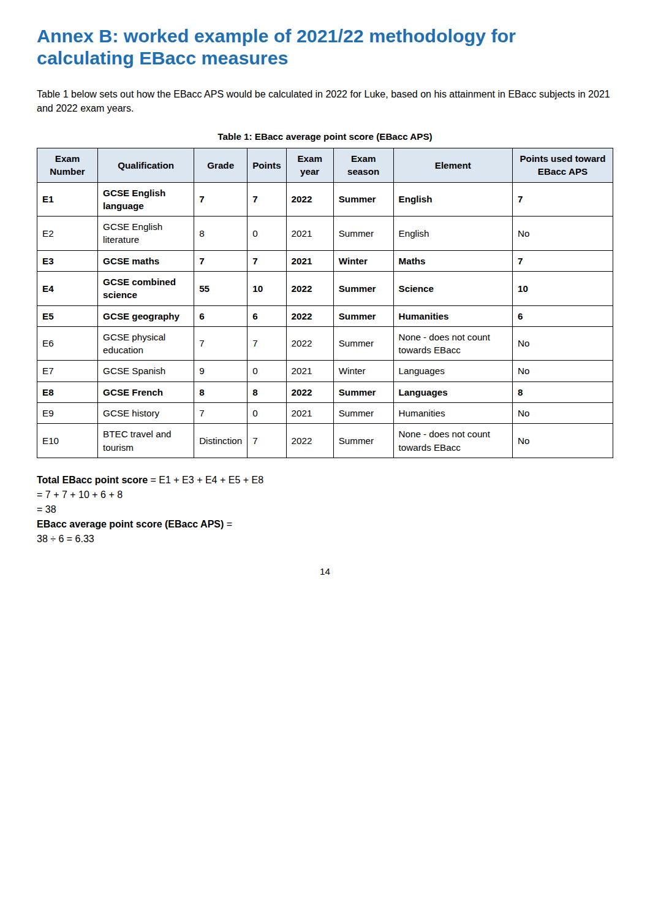Annex B: worked example of 2021/22 methodology for calculating EBacc measures
Table 1 below sets out how the EBacc APS would be calculated in 2022 for Luke, based on his attainment in EBacc subjects in 2021 and 2022 exam years.
Table 1: EBacc average point score (EBacc APS)
| Exam Number | Qualification | Grade | Points | Exam year | Exam season | Element | Points used toward EBacc APS |
| --- | --- | --- | --- | --- | --- | --- | --- |
| E1 | GCSE English language | 7 | 7 | 2022 | Summer | English | 7 |
| E2 | GCSE English literature | 8 | 0 | 2021 | Summer | English | No |
| E3 | GCSE maths | 7 | 7 | 2021 | Winter | Maths | 7 |
| E4 | GCSE combined science | 55 | 10 | 2022 | Summer | Science | 10 |
| E5 | GCSE geography | 6 | 6 | 2022 | Summer | Humanities | 6 |
| E6 | GCSE physical education | 7 | 7 | 2022 | Summer | None - does not count towards EBacc | No |
| E7 | GCSE Spanish | 9 | 0 | 2021 | Winter | Languages | No |
| E8 | GCSE French | 8 | 8 | 2022 | Summer | Languages | 8 |
| E9 | GCSE history | 7 | 0 | 2021 | Summer | Humanities | No |
| E10 | BTEC travel and tourism | Distinction | 7 | 2022 | Summer | None - does not count towards EBacc | No |
Total EBacc point score = E1 + E3 + E4 + E5 + E8
= 7 + 7 + 10 + 6 + 8
= 38
EBacc average point score (EBacc APS) =
38 ÷ 6 = 6.33
14